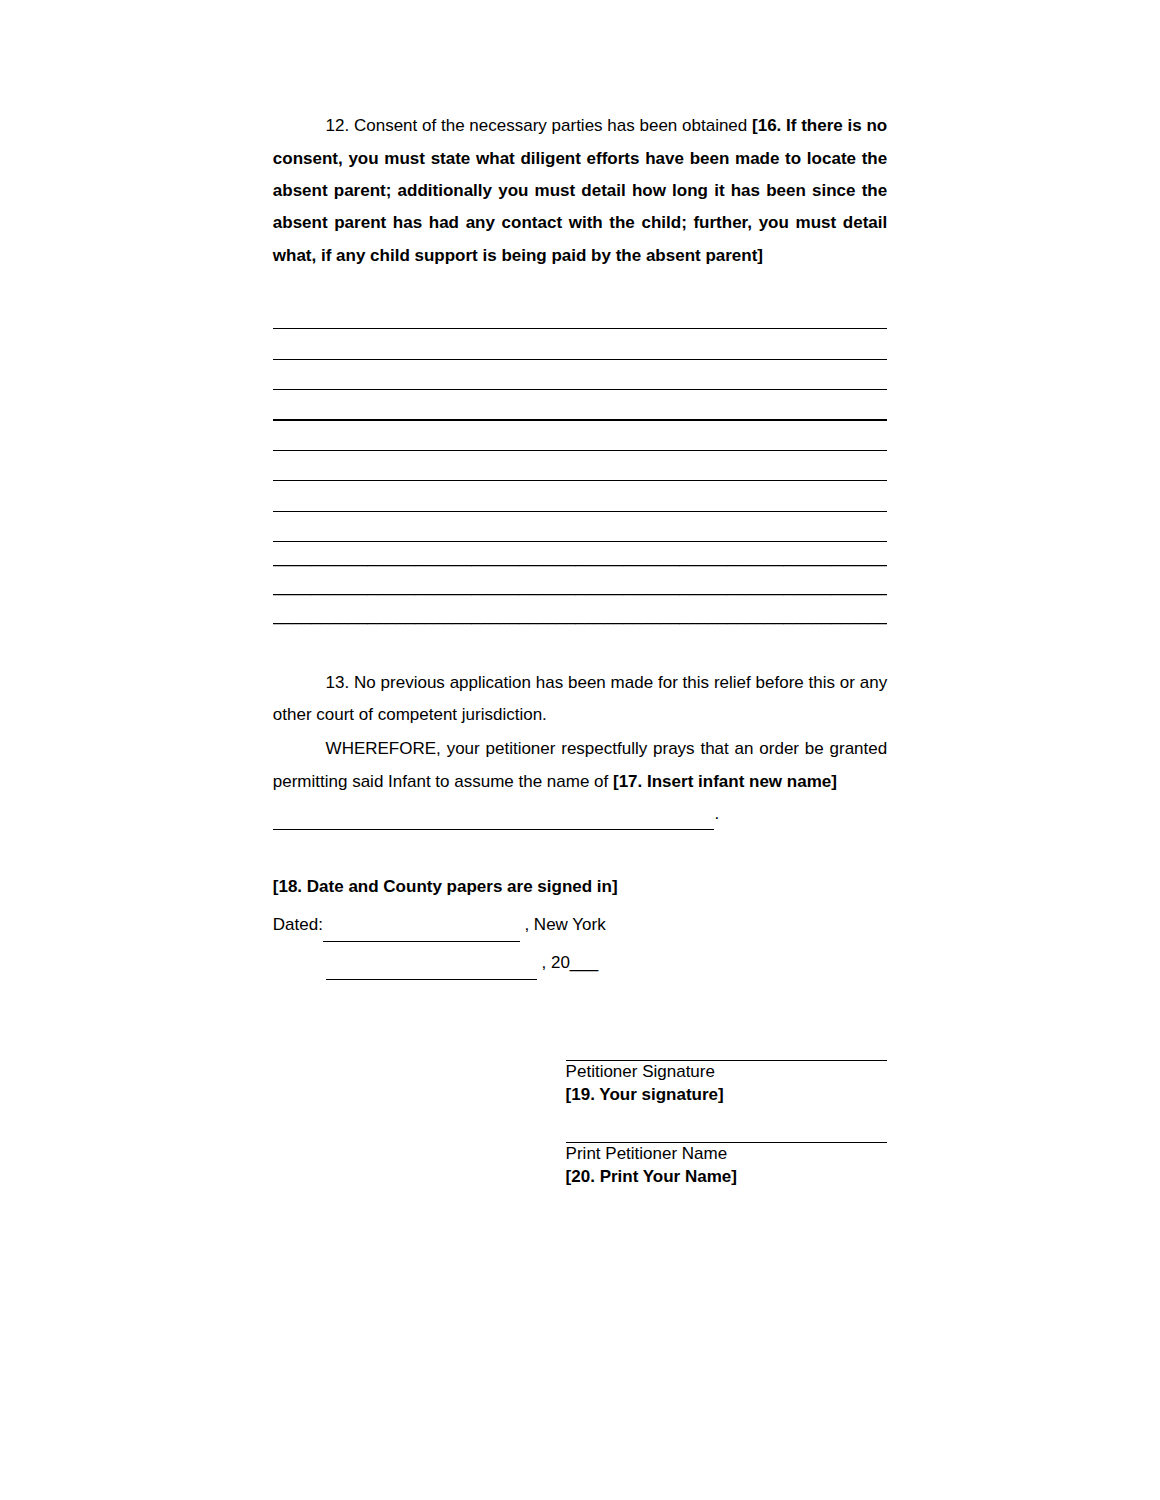12. Consent of the necessary parties has been obtained [16. If there is no consent, you must state what diligent efforts have been made to locate the absent parent; additionally you must detail how long it has been since the absent parent has had any contact with the child; further, you must detail what, if any child support is being paid by the absent parent]
______________________________________________________________________
______________________________________________________________________
____________________________________________________________________
13. No previous application has been made for this relief before this or any other court of competent jurisdiction.
WHEREFORE, your petitioner respectfully prays that an order be granted permitting said Infant to assume the name of [17. Insert infant new name]
.
[18. Date and County papers are signed in]
Dated: , New York
, 20___
Petitioner Signature
[19. Your signature]
Print Petitioner Name
[20. Print Your Name]